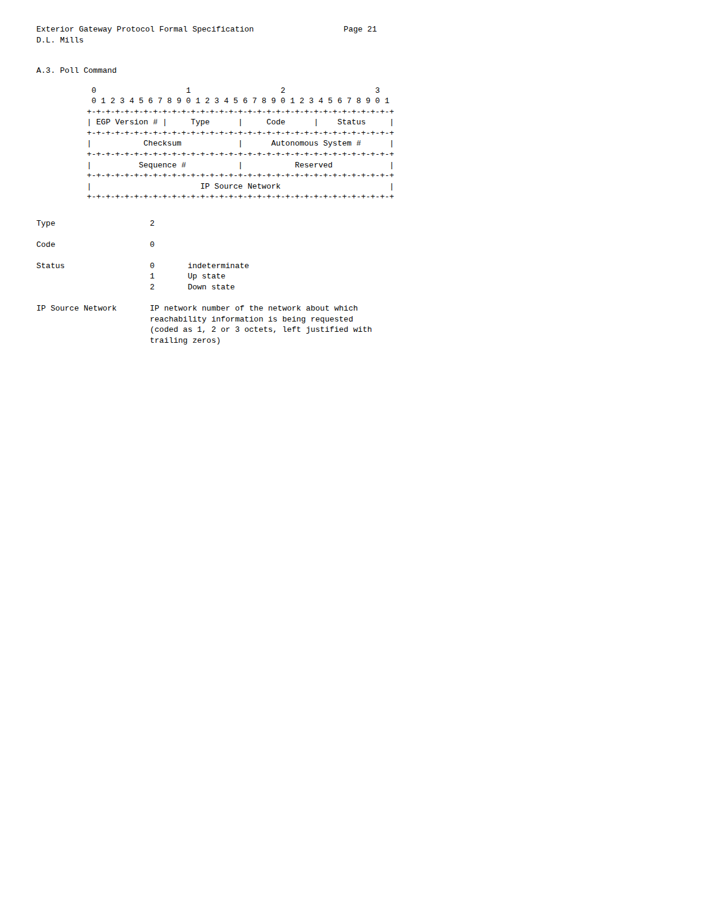Exterior Gateway Protocol Formal Specification                   Page 21
D.L. Mills
A.3. Poll Command
     0                   1                   2                   3
     0 1 2 3 4 5 6 7 8 9 0 1 2 3 4 5 6 7 8 9 0 1 2 3 4 5 6 7 8 9 0 1
    +-+-+-+-+-+-+-+-+-+-+-+-+-+-+-+-+-+-+-+-+-+-+-+-+-+-+-+-+-+-+-+-+
    | EGP Version # |     Type      |     Code      |    Status     |
    +-+-+-+-+-+-+-+-+-+-+-+-+-+-+-+-+-+-+-+-+-+-+-+-+-+-+-+-+-+-+-+-+
    |           Checksum            |      Autonomous System #      |
    +-+-+-+-+-+-+-+-+-+-+-+-+-+-+-+-+-+-+-+-+-+-+-+-+-+-+-+-+-+-+-+-+
    |          Sequence #           |           Reserved            |
    +-+-+-+-+-+-+-+-+-+-+-+-+-+-+-+-+-+-+-+-+-+-+-+-+-+-+-+-+-+-+-+-+
    |                       IP Source Network                       |
    +-+-+-+-+-+-+-+-+-+-+-+-+-+-+-+-+-+-+-+-+-+-+-+-+-+-+-+-+-+-+-+-+
Type                    2

Code                    0

Status                  0       indeterminate
                        1       Up state
                        2       Down state

IP Source Network       IP network number of the network about which
                        reachability information is being requested
                        (coded as 1, 2 or 3 octets, left justified with
                        trailing zeros)